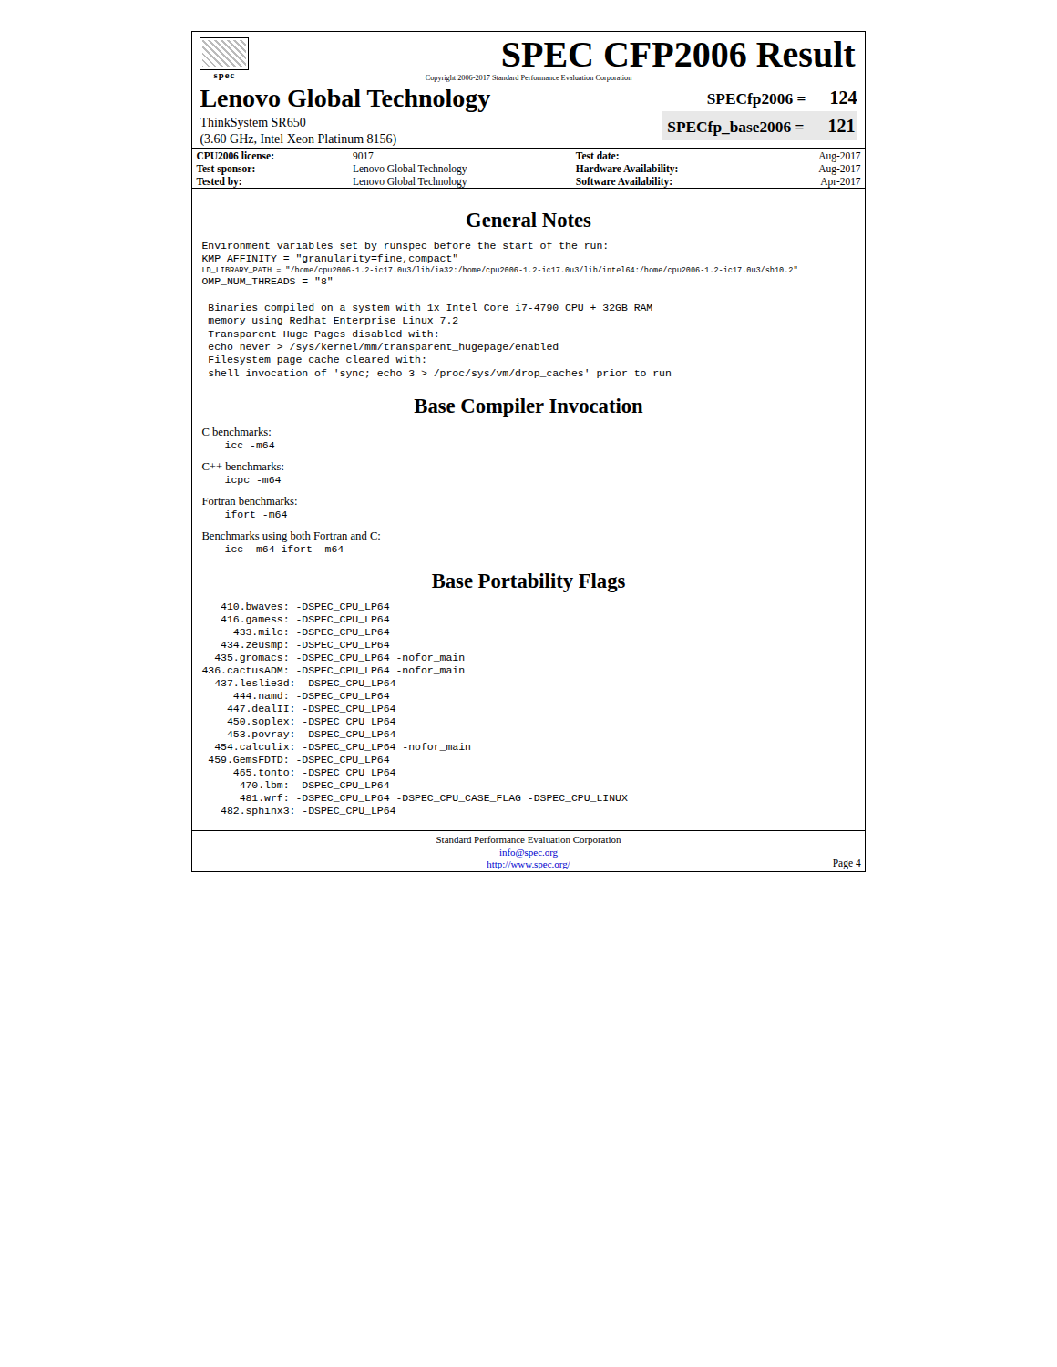spec
SPEC CFP2006 Result
Copyright 2006-2017 Standard Performance Evaluation Corporation
Lenovo Global Technology
ThinkSystem SR650
(3.60 GHz, Intel Xeon Platinum 8156)
SPECfp2006 = 124
SPECfp_base2006 = 121
| CPU2006 license: | 9017 | Test date: | Aug-2017 |
| Test sponsor: | Lenovo Global Technology | Hardware Availability: | Aug-2017 |
| Tested by: | Lenovo Global Technology | Software Availability: | Apr-2017 |
General Notes
Environment variables set by runspec before the start of the run:
KMP_AFFINITY = "granularity=fine,compact"
LD_LIBRARY_PATH = "/home/cpu2006-1.2-ic17.0u3/lib/ia32:/home/cpu2006-1.2-ic17.0u3/lib/intel64:/home/cpu2006-1.2-ic17.0u3/sh10.2"
OMP_NUM_THREADS = "8"

 Binaries compiled on a system with 1x Intel Core i7-4790 CPU + 32GB RAM
 memory using Redhat Enterprise Linux 7.2
 Transparent Huge Pages disabled with:
 echo never > /sys/kernel/mm/transparent_hugepage/enabled
 Filesystem page cache cleared with:
 shell invocation of 'sync; echo 3 > /proc/sys/vm/drop_caches' prior to run
Base Compiler Invocation
C benchmarks:
icc -m64
C++ benchmarks:
icpc -m64
Fortran benchmarks:
ifort -m64
Benchmarks using both Fortran and C:
icc -m64 ifort -m64
Base Portability Flags
   410.bwaves: -DSPEC_CPU_LP64
   416.gamess: -DSPEC_CPU_LP64
     433.milc: -DSPEC_CPU_LP64
   434.zeusmp: -DSPEC_CPU_LP64
  435.gromacs: -DSPEC_CPU_LP64 -nofor_main
436.cactusADM: -DSPEC_CPU_LP64 -nofor_main
  437.leslie3d: -DSPEC_CPU_LP64
     444.namd: -DSPEC_CPU_LP64
    447.dealII: -DSPEC_CPU_LP64
    450.soplex: -DSPEC_CPU_LP64
    453.povray: -DSPEC_CPU_LP64
  454.calculix: -DSPEC_CPU_LP64 -nofor_main
 459.GemsFDTD: -DSPEC_CPU_LP64
     465.tonto: -DSPEC_CPU_LP64
      470.lbm: -DSPEC_CPU_LP64
      481.wrf: -DSPEC_CPU_LP64 -DSPEC_CPU_CASE_FLAG -DSPEC_CPU_LINUX
   482.sphinx3: -DSPEC_CPU_LP64
Standard Performance Evaluation Corporation
info@spec.org
http://www.spec.org/
Page 4